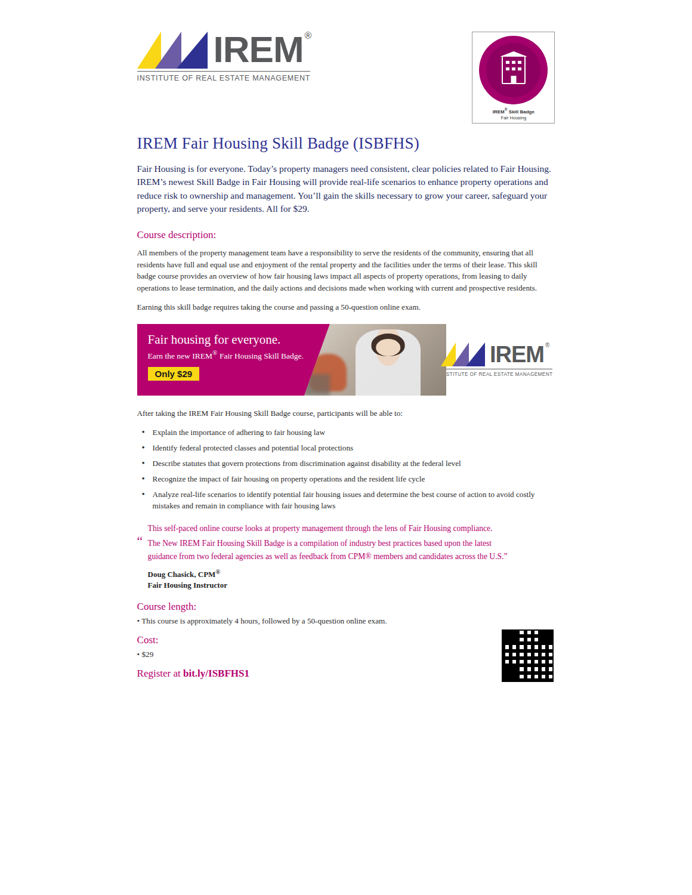IREM®
INSTITUTE OF REAL ESTATE MANAGEMENT
IREM® Skill Badge
Fair Housing
IREM Fair Housing Skill Badge (ISBFHS)
Fair Housing is for everyone. Today’s property managers need consistent, clear policies related to Fair Housing. IREM’s newest Skill Badge in Fair Housing will provide real-life scenarios to enhance property operations and reduce risk to ownership and management. You’ll gain the skills necessary to grow your career, safeguard your property, and serve your residents. All for $29.
Course description:
All members of the property management team have a responsibility to serve the residents of the community, ensuring that all residents have full and equal use and enjoyment of the rental property and the facilities under the terms of their lease. This skill badge course provides an overview of how fair housing laws impact all aspects of property operations, from leasing to daily operations to lease termination, and the daily actions and decisions made when working with current and prospective residents.
Earning this skill badge requires taking the course and passing a 50-question online exam.
Fair housing for everyone.
Earn the new IREM® Fair Housing Skill Badge.
Only $29
IREM®
INSTITUTE OF REAL ESTATE MANAGEMENT
After taking the IREM Fair Housing Skill Badge course, participants will be able to:
Explain the importance of adhering to fair housing law
Identify federal protected classes and potential local protections
Describe statutes that govern protections from discrimination against disability at the federal level
Recognize the impact of fair housing on property operations and the resident life cycle
Analyze real-life scenarios to identify potential fair housing issues and determine the best course of action to avoid costly mistakes and remain in compliance with fair housing laws
“
This self-paced online course looks at property management through the lens of Fair Housing compliance.
The New IREM Fair Housing Skill Badge is a compilation of industry best practices based upon the latest
guidance from two federal agencies as well as feedback from CPM® members and candidates across the U.S.”
Doug Chasick, CPM®
Fair Housing Instructor
Course length:
• This course is approximately 4 hours, followed by a 50-question online exam.
Cost:
• $29
Register at bit.ly/ISBFHS1